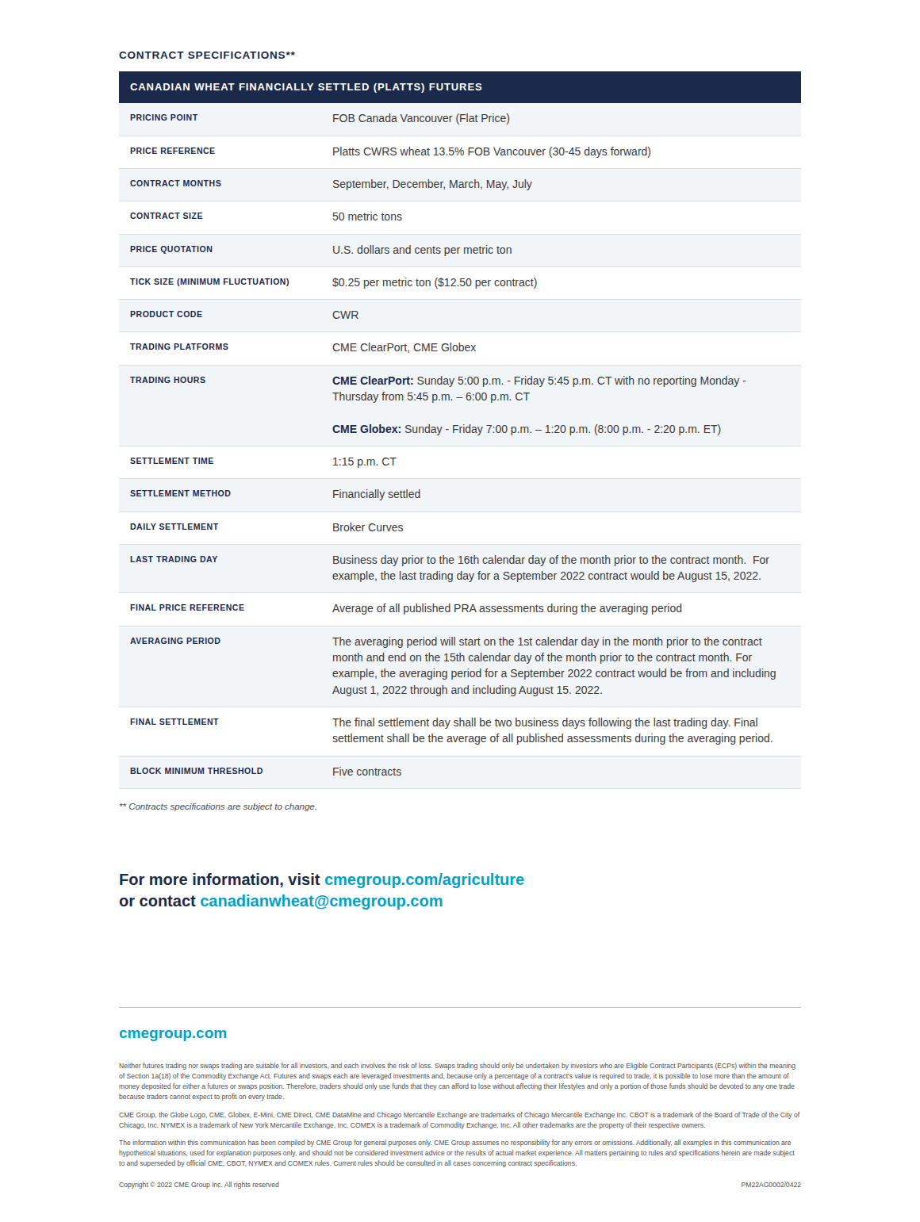Contract Specifications**
Canadian Wheat Financially Settled (Platts) Futures
| Pricing Point | FOB Canada Vancouver (Flat Price) |
| Price Reference | Platts CWRS wheat 13.5% FOB Vancouver (30-45 days forward) |
| Contract Months | September, December, March, May, July |
| Contract Size | 50 metric tons |
| Price Quotation | U.S. dollars and cents per metric ton |
| Tick Size (Minimum Fluctuation) | $0.25 per metric ton ($12.50 per contract) |
| Product Code | CWR |
| Trading Platforms | CME ClearPort, CME Globex |
| Trading Hours | CME ClearPort: Sunday 5:00 p.m. - Friday 5:45 p.m. CT with no reporting Monday - Thursday from 5:45 p.m. – 6:00 p.m. CT CME Globex: Sunday - Friday 7:00 p.m. – 1:20 p.m. (8:00 p.m. - 2:20 p.m. ET) |
| Settlement Time | 1:15 p.m. CT |
| Settlement Method | Financially settled |
| Daily Settlement | Broker Curves |
| Last Trading Day | Business day prior to the 16th calendar day of the month prior to the contract month. For example, the last trading day for a September 2022 contract would be August 15, 2022. |
| Final Price Reference | Average of all published PRA assessments during the averaging period |
| Averaging Period | The averaging period will start on the 1st calendar day in the month prior to the contract month and end on the 15th calendar day of the month prior to the contract month. For example, the averaging period for a September 2022 contract would be from and including August 1, 2022 through and including August 15. 2022. |
| Final Settlement | The final settlement day shall be two business days following the last trading day. Final settlement shall be the average of all published assessments during the averaging period. |
| Block Minimum Threshold | Five contracts |
** Contracts specifications are subject to change.
For more information, visit cmegroup.com/agriculture
or contact canadianwheat@cmegroup.com
cmegroup.com
Neither futures trading nor swaps trading are suitable for all investors, and each involves the risk of loss. Swaps trading should only be undertaken by investors who are Eligible Contract Participants (ECPs) within the meaning of Section 1a(18) of the Commodity Exchange Act. Futures and swaps each are leveraged investments and, because only a percentage of a contract's value is required to trade, it is possible to lose more than the amount of money deposited for either a futures or swaps position. Therefore, traders should only use funds that they can afford to lose without affecting their lifestyles and only a portion of those funds should be devoted to any one trade because traders cannot expect to profit on every trade.
CME Group, the Globe Logo, CME, Globex, E-Mini, CME Direct, CME DataMine and Chicago Mercantile Exchange are trademarks of Chicago Mercantile Exchange Inc. CBOT is a trademark of the Board of Trade of the City of Chicago, Inc. NYMEX is a trademark of New York Mercantile Exchange, Inc. COMEX is a trademark of Commodity Exchange, Inc. All other trademarks are the property of their respective owners.
The information within this communication has been compiled by CME Group for general purposes only. CME Group assumes no responsibility for any errors or omissions. Additionally, all examples in this communication are hypothetical situations, used for explanation purposes only, and should not be considered investment advice or the results of actual market experience. All matters pertaining to rules and specifications herein are made subject to and superseded by official CME, CBOT, NYMEX and COMEX rules. Current rules should be consulted in all cases concerning contract specifications.
Copyright © 2022 CME Group Inc. All rights reserved PM22AG0002/0422